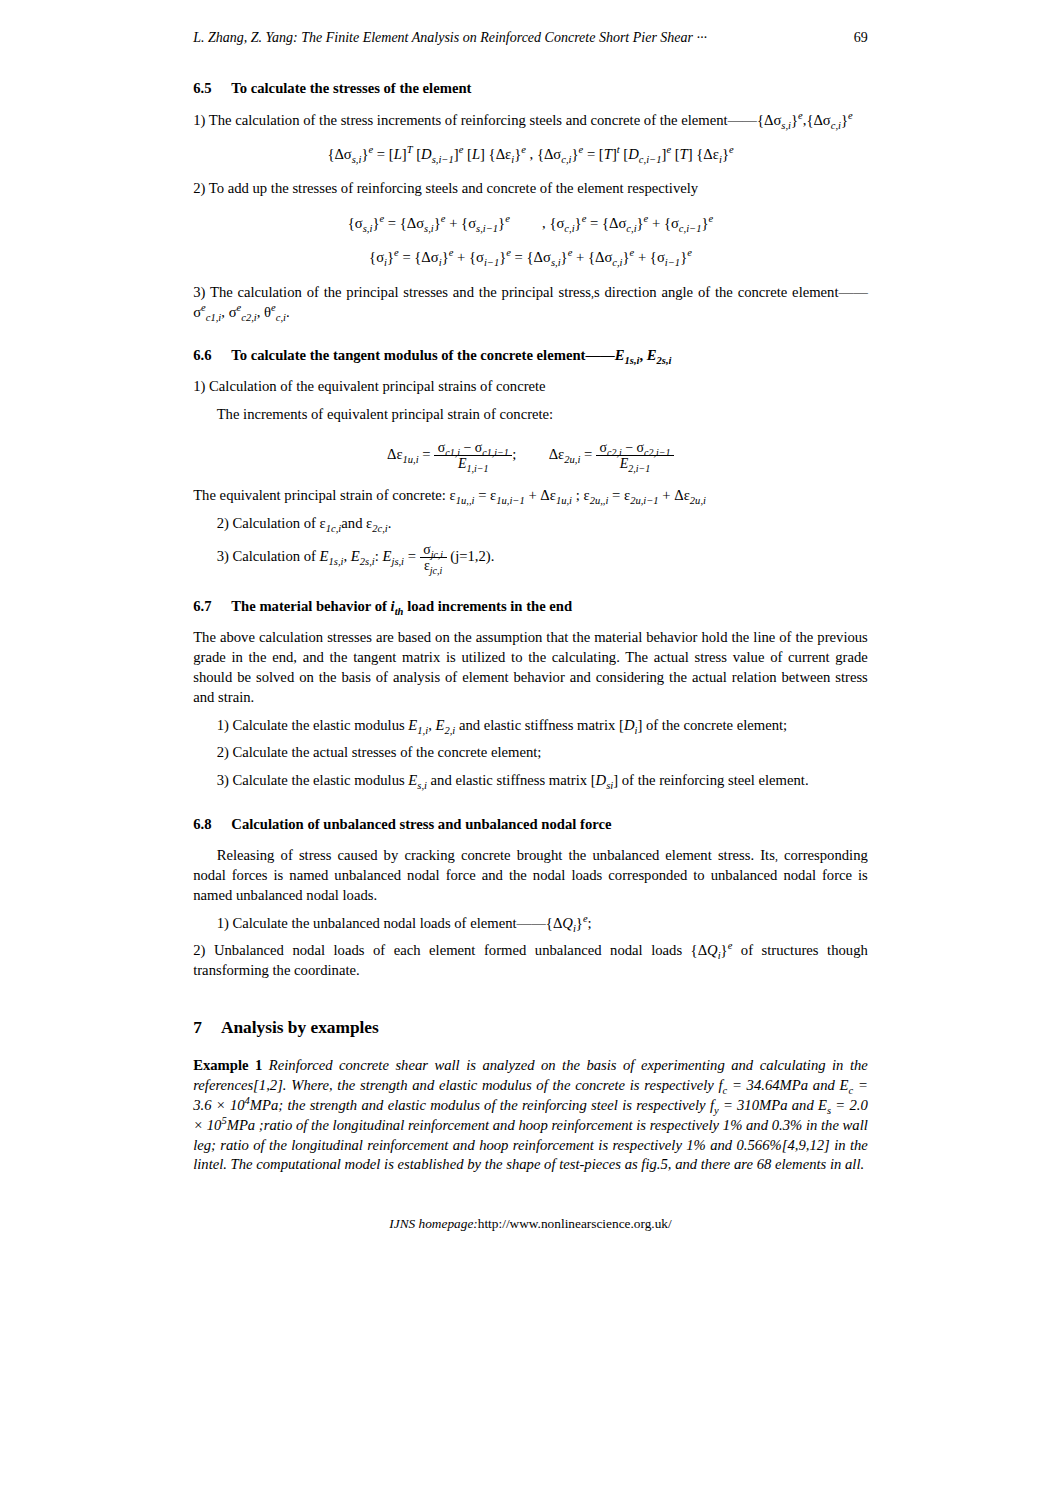L. Zhang, Z. Yang: The Finite Element Analysis on Reinforced Concrete Short Pier Shear ··· 69
6.5 To calculate the stresses of the element
1) The calculation of the stress increments of reinforcing steels and concrete of the element——{Δσs,i}e,{Δσc,i}e
{Δσs,i}e = [L]T [Ds,i−1]e [L] {Δεi}e , {Δσc,i}e = [T]t [Dc,i−1]e [T] {Δεi}e
2) To add up the stresses of reinforcing steels and concrete of the element respectively
{σs,i}e = {Δσs,i}e + {σs,i−1}e , {σc,i}e = {Δσc,i}e + {σc,i−1}e
{σi}e = {Δσi}e + {σi−1}e = {Δσs,i}e + {Δσc,i}e + {σi−1}e
3) The calculation of the principal stresses and the principal stress, s direction angle of the concrete element——σec1,i, σec2,i, θec,i.
6.6 To calculate the tangent modulus of the concrete element——E1s,i, E2s,i
1) Calculation of the equivalent principal strains of concrete
The increments of equivalent principal strain of concrete:
Δε1u,i = σc1,i − σc1,i−1 E1,i−1; Δε2u,i = σc2,i − σc2,i−1 E2,i−1
The equivalent principal strain of concrete: ε1u,,i = ε1u,i−1 + Δε1u,i ; ε2u,,i = ε2u,i−1 + Δε2u,i
2) Calculation of ε1c,iand ε2c,i.
3) Calculation of E1s,i, E2s,i: Ejs,i = σjc,i εjc,i (j=1,2).
6.7 The material behavior of ith load increments in the end
The above calculation stresses are based on the assumption that the material behavior hold the line of the previous grade in the end, and the tangent matrix is utilized to the calculating. The actual stress value of current grade should be solved on the basis of analysis of element behavior and considering the actual relation between stress and strain.
1) Calculate the elastic modulus E1,i, E2,i and elastic stiffness matrix [Di] of the concrete element;
2) Calculate the actual stresses of the concrete element;
3) Calculate the elastic modulus Es,i and elastic stiffness matrix [Dsi] of the reinforcing steel element.
6.8 Calculation of unbalanced stress and unbalanced nodal force
Releasing of stress caused by cracking concrete brought the unbalanced element stress. Its, corresponding nodal forces is named unbalanced nodal force and the nodal loads corresponded to unbalanced nodal force is named unbalanced nodal loads.
1) Calculate the unbalanced nodal loads of element——{ΔQi}e;
2) Unbalanced nodal loads of each element formed unbalanced nodal loads {ΔQi}e of structures though transforming the coordinate.
7 Analysis by examples
Example 1 Reinforced concrete shear wall is analyzed on the basis of experimenting and calculating in the references[1,2]. Where, the strength and elastic modulus of the concrete is respectively fc = 34.64MPa and Ec = 3.6 × 104MPa; the strength and elastic modulus of the reinforcing steel is respectively fy = 310MPa and Es = 2.0 × 105MPa ;ratio of the longitudinal reinforcement and hoop reinforcement is respectively 1% and 0.3% in the wall leg; ratio of the longitudinal reinforcement and hoop reinforcement is respectively 1% and 0.566%[4,9,12] in the lintel. The computational model is established by the shape of test-pieces as fig.5, and there are 68 elements in all.
IJNS homepage: http://www.nonlinearscience.org.uk/